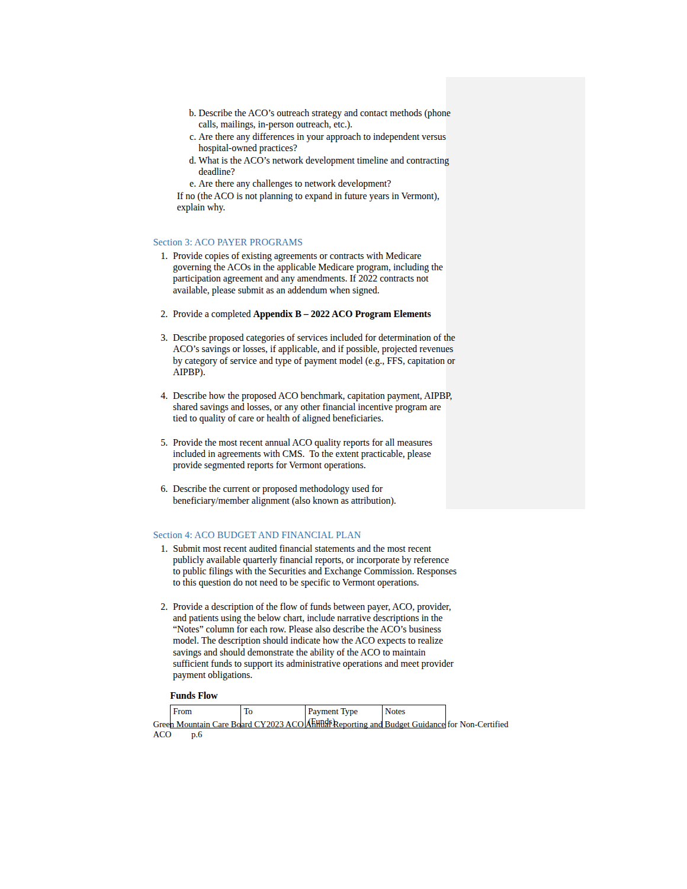Describe the ACO’s outreach strategy and contact methods (phone calls, mailings, in-person outreach, etc.).
Are there any differences in your approach to independent versus hospital-owned practices?
What is the ACO’s network development timeline and contracting deadline?
Are there any challenges to network development?
If no (the ACO is not planning to expand in future years in Vermont), explain why.
Section 3: ACO PAYER PROGRAMS
Provide copies of existing agreements or contracts with Medicare governing the ACOs in the applicable Medicare program, including the participation agreement and any amendments. If 2022 contracts not available, please submit as an addendum when signed.
Provide a completed Appendix B – 2022 ACO Program Elements
Describe proposed categories of services included for determination of the ACO’s savings or losses, if applicable, and if possible, projected revenues by category of service and type of payment model (e.g., FFS, capitation or AIPBP).
Describe how the proposed ACO benchmark, capitation payment, AIPBP, shared savings and losses, or any other financial incentive program are tied to quality of care or health of aligned beneficiaries.
Provide the most recent annual ACO quality reports for all measures included in agreements with CMS. To the extent practicable, please provide segmented reports for Vermont operations.
Describe the current or proposed methodology used for beneficiary/member alignment (also known as attribution).
Section 4: ACO BUDGET AND FINANCIAL PLAN
Submit most recent audited financial statements and the most recent publicly available quarterly financial reports, or incorporate by reference to public filings with the Securities and Exchange Commission. Responses to this question do not need to be specific to Vermont operations.
Provide a description of the flow of funds between payer, ACO, provider, and patients using the below chart, include narrative descriptions in the “Notes” column for each row. Please also describe the ACO’s business model. The description should indicate how the ACO expects to realize savings and should demonstrate the ability of the ACO to maintain sufficient funds to support its administrative operations and meet provider payment obligations.
Funds Flow
| From | To | Payment Type (Funds) | Notes |
Green Mountain Care Board CY2023 ACO Annual Reporting and Budget Guidance for Non-Certified ACOp.6